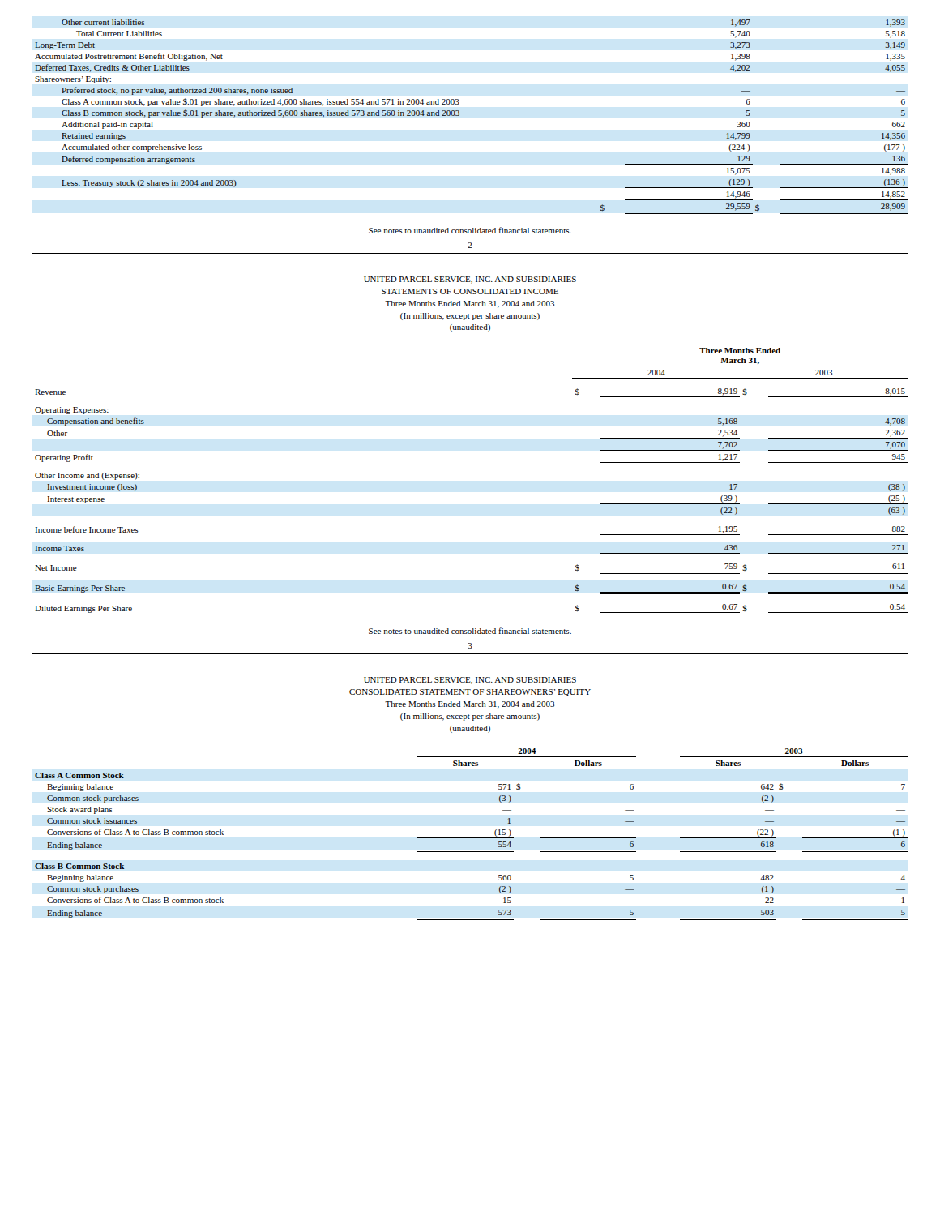| Other current liabilities | | 1,497 | | 1,393 |
| Total Current Liabilities | | 5,740 | | 5,518 |
| Long-Term Debt | | 3,273 | | 3,149 |
| Accumulated Postretirement Benefit Obligation, Net | | 1,398 | | 1,335 |
| Deferred Taxes, Credits & Other Liabilities | | 4,202 | | 4,055 |
| Shareowners’ Equity: | | | | |
| Preferred stock, no par value, authorized 200 shares, none issued | | — | | — |
| Class A common stock, par value $.01 per share, authorized 4,600 shares, issued 554 and 571 in 2004 and 2003 | | 6 | | 6 |
| Class B common stock, par value $.01 per share, authorized 5,600 shares, issued 573 and 560 in 2004 and 2003 | | 5 | | 5 |
| Additional paid-in capital | | 360 | | 662 |
| Retained earnings | | 14,799 | | 14,356 |
| Accumulated other comprehensive loss | | (224 ) | | (177 ) |
| Deferred compensation arrangements | | 129 | | 136 |
| | | 15,075 | | 14,988 |
| Less: Treasury stock (2 shares in 2004 and 2003) | | (129 ) | | (136 ) |
| | | 14,946 | | 14,852 |
| | $ | 29,559 | $ | 28,909 |
See notes to unaudited consolidated financial statements.
2
UNITED PARCEL SERVICE, INC. AND SUBSIDIARIES
STATEMENTS OF CONSOLIDATED INCOME
Three Months Ended March 31, 2004 and 2003
(In millions, except per share amounts)
(unaudited)
| | Three Months Ended March 31, |
| | 2004 | 2003 |
| Revenue | $ | 8,919 | $ | 8,015 |
| Operating Expenses: | | | | |
| Compensation and benefits | | 5,168 | | 4,708 |
| Other | | 2,534 | | 2,362 |
| | | 7,702 | | 7,070 |
| Operating Profit | | 1,217 | | 945 |
| Other Income and (Expense): | | | | |
| Investment income (loss) | | 17 | | (38 ) |
| Interest expense | | (39 ) | | (25 ) |
| | | (22 ) | | (63 ) |
| Income before Income Taxes | | 1,195 | | 882 |
| Income Taxes | | 436 | | 271 |
| Net Income | $ | 759 | $ | 611 |
| Basic Earnings Per Share | $ | 0.67 | $ | 0.54 |
| Diluted Earnings Per Share | $ | 0.67 | $ | 0.54 |
See notes to unaudited consolidated financial statements.
3
UNITED PARCEL SERVICE, INC. AND SUBSIDIARIES
CONSOLIDATED STATEMENT OF SHAREOWNERS’ EQUITY
Three Months Ended March 31, 2004 and 2003
(In millions, except per share amounts)
(unaudited)
| | 2004 | | 2003 |
| | Shares | | Dollars | | Shares | | Dollars |
| Class A Common Stock | | | | | | | |
| Beginning balance | 571 | $ | 6 | | 642 | $ | 7 |
| Common stock purchases | (3 ) | | — | | (2 ) | | — |
| Stock award plans | — | | — | | — | | — |
| Common stock issuances | 1 | | — | | — | | — |
| Conversions of Class A to Class B common stock | (15 ) | | — | | (22 ) | | (1 ) |
| Ending balance | 554 | | 6 | | 618 | | 6 |
| Class B Common Stock | | | | | | | |
| Beginning balance | 560 | | 5 | | 482 | | 4 |
| Common stock purchases | (2 ) | | — | | (1 ) | | — |
| Conversions of Class A to Class B common stock | 15 | | — | | 22 | | 1 |
| Ending balance | 573 | | 5 | | 503 | | 5 |